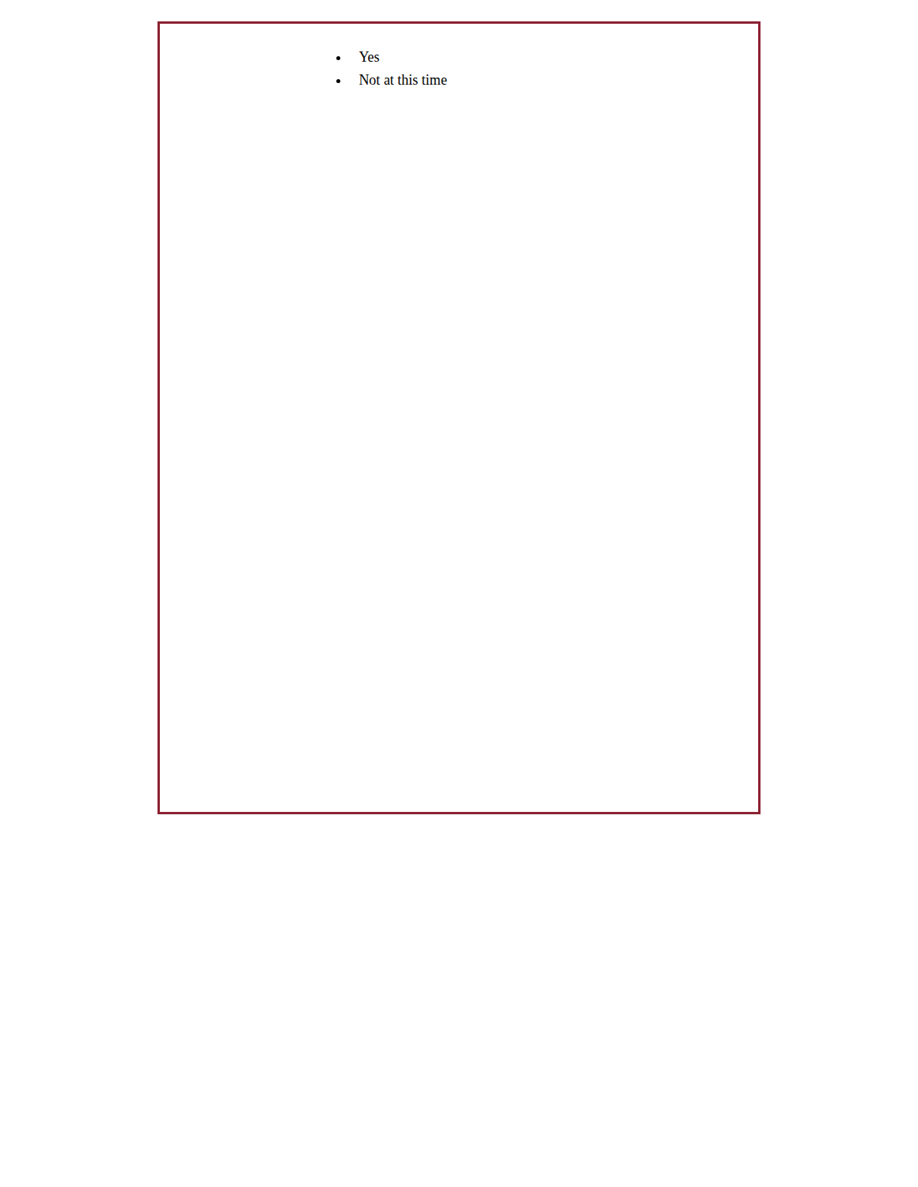Yes
Not at this time